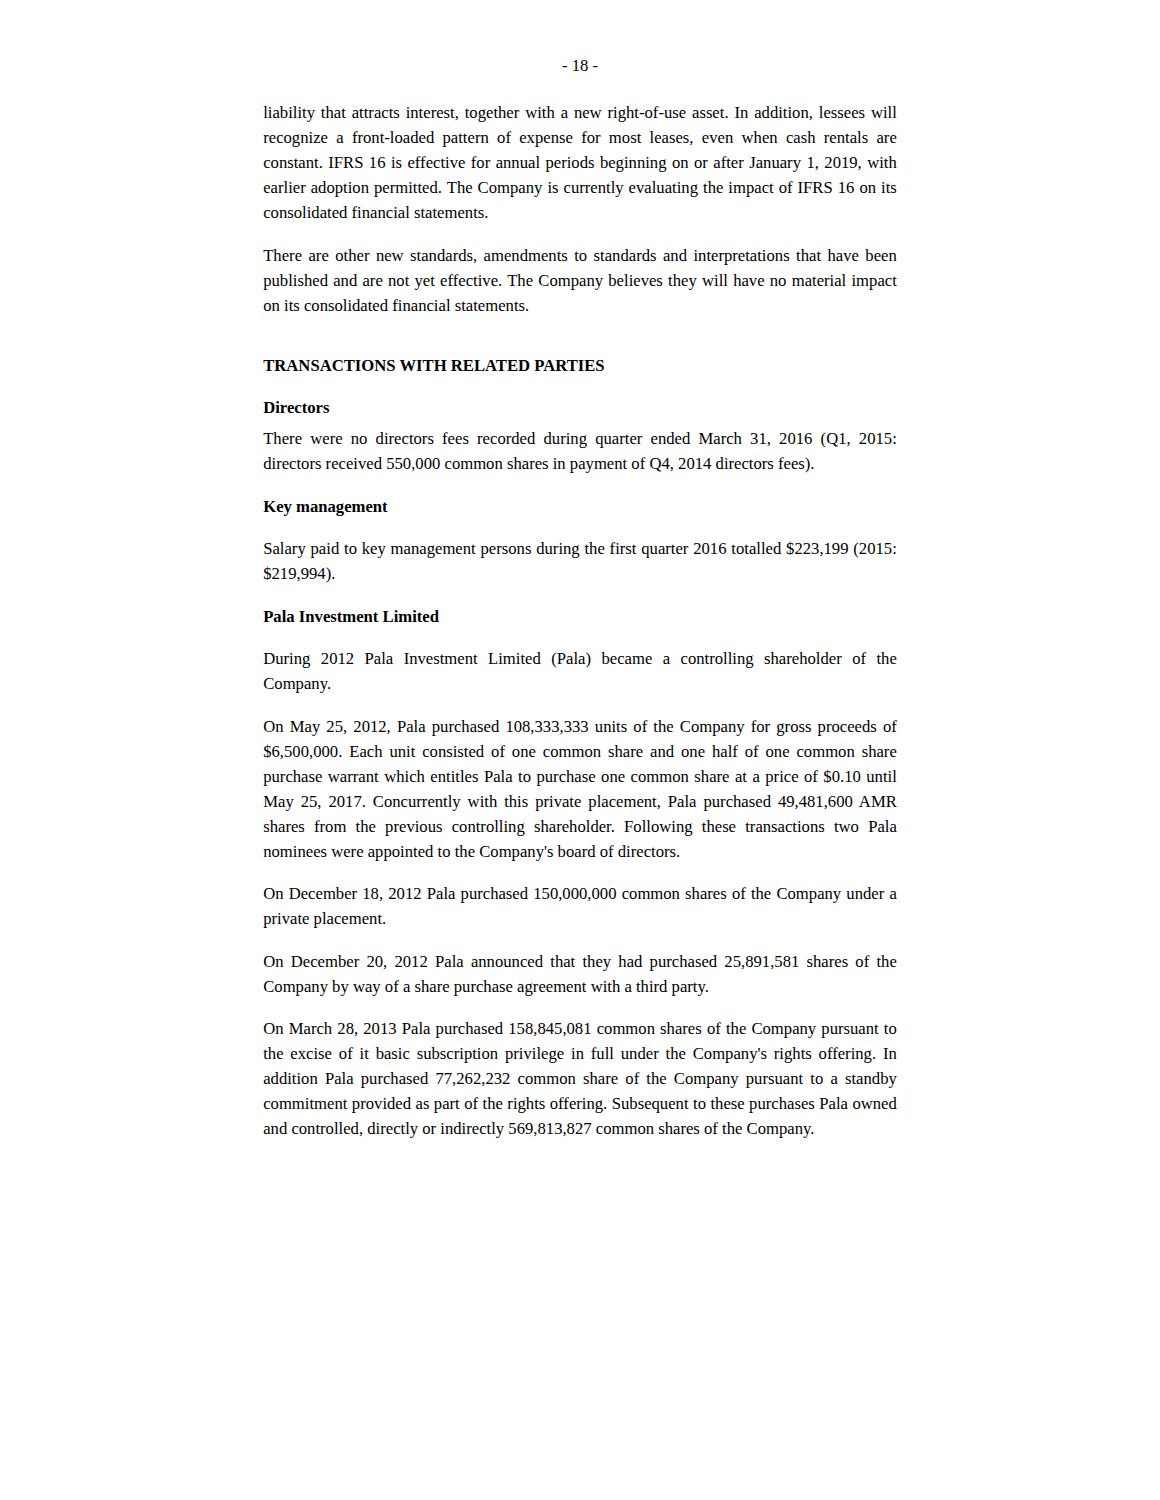- 18 -
liability that attracts interest, together with a new right-of-use asset. In addition, lessees will recognize a front-loaded pattern of expense for most leases, even when cash rentals are constant. IFRS 16 is effective for annual periods beginning on or after January 1, 2019, with earlier adoption permitted. The Company is currently evaluating the impact of IFRS 16 on its consolidated financial statements.
There are other new standards, amendments to standards and interpretations that have been published and are not yet effective. The Company believes they will have no material impact on its consolidated financial statements.
TRANSACTIONS WITH RELATED PARTIES
Directors
There were no directors fees recorded during quarter ended March 31, 2016 (Q1, 2015: directors received 550,000 common shares in payment of Q4, 2014 directors fees).
Key management
Salary paid to key management persons during the first quarter 2016 totalled $223,199 (2015: $219,994).
Pala Investment Limited
During 2012 Pala Investment Limited (Pala) became a controlling shareholder of the Company.
On May 25, 2012, Pala purchased 108,333,333 units of the Company for gross proceeds of $6,500,000. Each unit consisted of one common share and one half of one common share purchase warrant which entitles Pala to purchase one common share at a price of $0.10 until May 25, 2017. Concurrently with this private placement, Pala purchased 49,481,600 AMR shares from the previous controlling shareholder. Following these transactions two Pala nominees were appointed to the Company's board of directors.
On December 18, 2012 Pala purchased 150,000,000 common shares of the Company under a private placement.
On December 20, 2012 Pala announced that they had purchased 25,891,581 shares of the Company by way of a share purchase agreement with a third party.
On March 28, 2013 Pala purchased 158,845,081 common shares of the Company pursuant to the excise of it basic subscription privilege in full under the Company's rights offering. In addition Pala purchased 77,262,232 common share of the Company pursuant to a standby commitment provided as part of the rights offering. Subsequent to these purchases Pala owned and controlled, directly or indirectly 569,813,827 common shares of the Company.